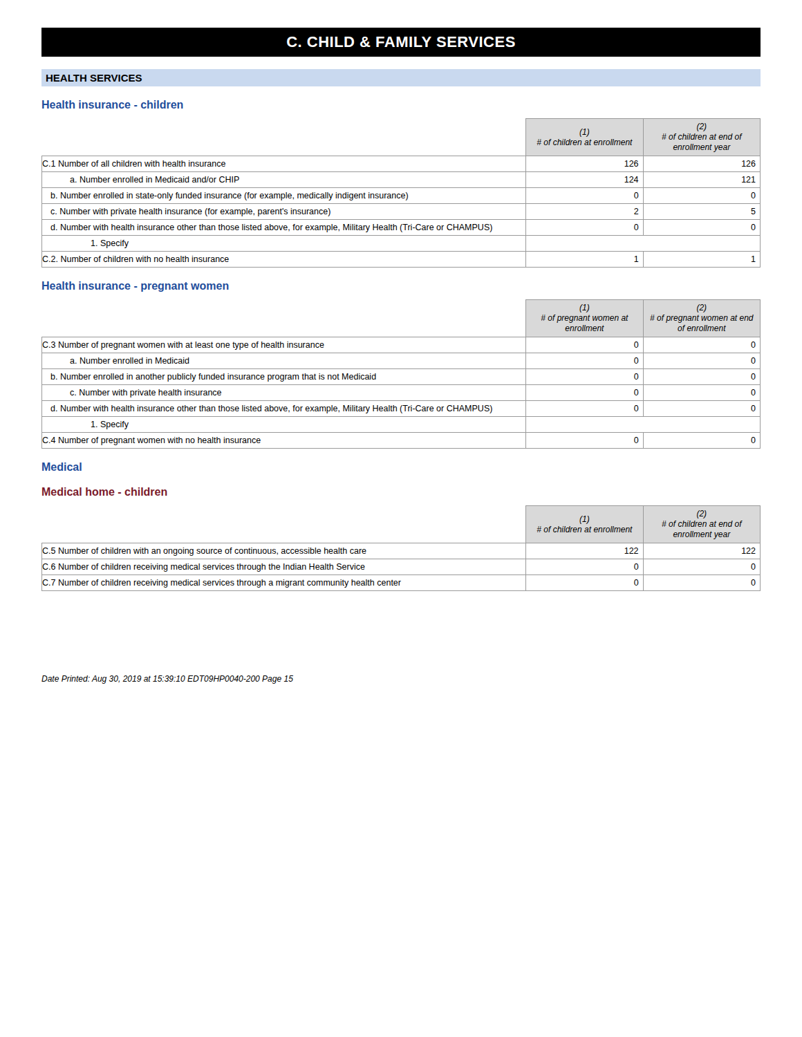C. CHILD & FAMILY SERVICES
HEALTH SERVICES
Health insurance - children
| | (1) # of children at enrollment | (2) # of children at end of enrollment year |
| --- | --- | --- |
| C.1 Number of all children with health insurance | 126 | 126 |
| a. Number enrolled in Medicaid and/or CHIP | 124 | 121 |
| b. Number enrolled in state-only funded insurance (for example, medically indigent insurance) | 0 | 0 |
| c. Number with private health insurance (for example, parent's insurance) | 2 | 5 |
| d. Number with health insurance other than those listed above, for example, Military Health (Tri-Care or CHAMPUS) | 0 | 0 |
| 1. Specify | |
| C.2. Number of children with no health insurance | 1 | 1 |
Health insurance - pregnant women
| | (1) # of pregnant women at enrollment | (2) # of pregnant women at end of enrollment |
| --- | --- | --- |
| C.3 Number of pregnant women with at least one type of health insurance | 0 | 0 |
| a. Number enrolled in Medicaid | 0 | 0 |
| b. Number enrolled in another publicly funded insurance program that is not Medicaid | 0 | 0 |
| c. Number with private health insurance | 0 | 0 |
| d. Number with health insurance other than those listed above, for example, Military Health (Tri-Care or CHAMPUS) | 0 | 0 |
| 1. Specify | |
| C.4 Number of pregnant women with no health insurance | 0 | 0 |
Medical
Medical home - children
| | (1) # of children at enrollment | (2) # of children at end of enrollment year |
| --- | --- | --- |
| C.5 Number of children with an ongoing source of continuous, accessible health care | 122 | 122 |
| C.6 Number of children receiving medical services through the Indian Health Service | 0 | 0 |
| C.7 Number of children receiving medical services through a migrant community health center | 0 | 0 |
Date Printed: Aug 30, 2019 at 15:39:10 EDT09HP0040-200 Page 15